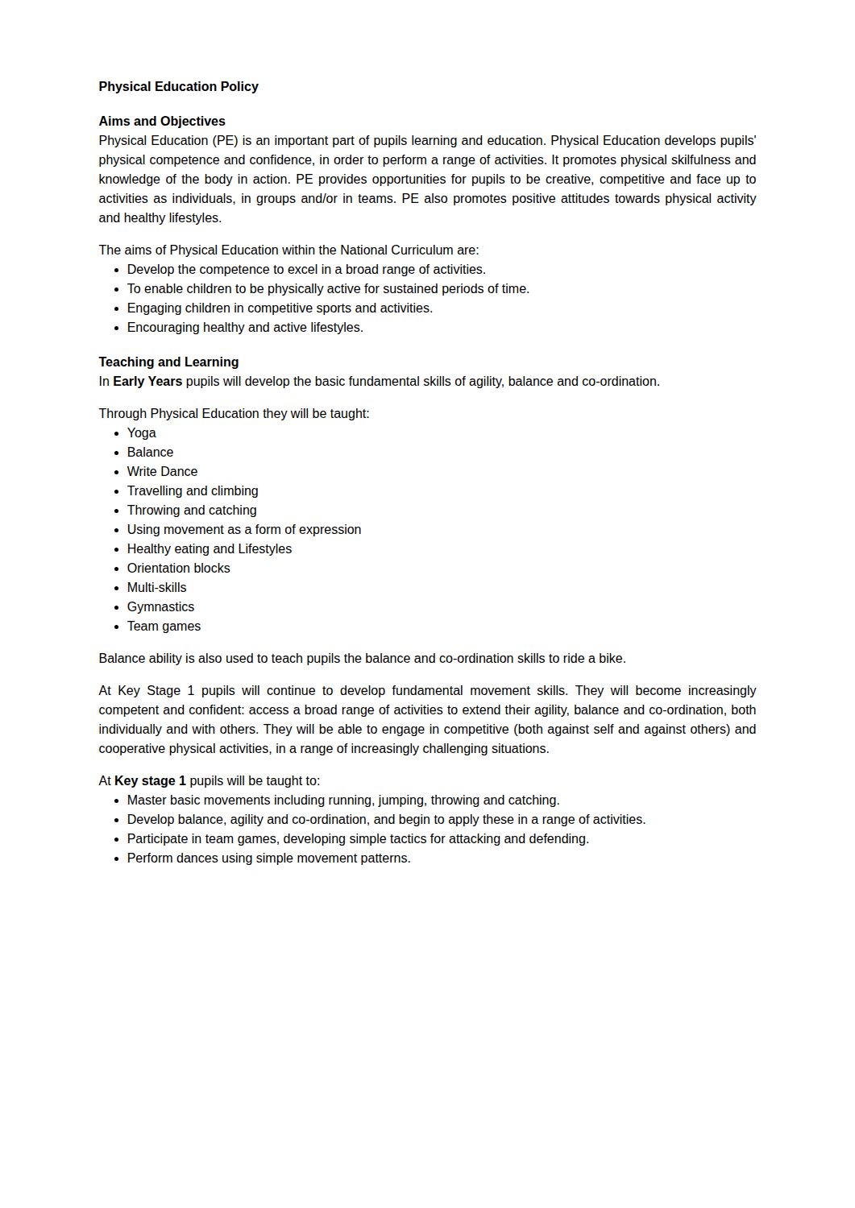Physical Education Policy
Aims and Objectives
Physical Education (PE) is an important part of pupils learning and education. Physical Education develops pupils' physical competence and confidence, in order to perform a range of activities. It promotes physical skilfulness and knowledge of the body in action. PE provides opportunities for pupils to be creative, competitive and face up to activities as individuals, in groups and/or in teams. PE also promotes positive attitudes towards physical activity and healthy lifestyles.
The aims of Physical Education within the National Curriculum are:
Develop the competence to excel in a broad range of activities.
To enable children to be physically active for sustained periods of time.
Engaging children in competitive sports and activities.
Encouraging healthy and active lifestyles.
Teaching and Learning
In Early Years pupils will develop the basic fundamental skills of agility, balance and co-ordination.
Through Physical Education they will be taught:
Yoga
Balance
Write Dance
Travelling and climbing
Throwing and catching
Using movement as a form of expression
Healthy eating and Lifestyles
Orientation blocks
Multi-skills
Gymnastics
Team games
Balance ability is also used to teach pupils the balance and co-ordination skills to ride a bike.
At Key Stage 1 pupils will continue to develop fundamental movement skills. They will become increasingly competent and confident: access a broad range of activities to extend their agility, balance and co-ordination, both individually and with others. They will be able to engage in competitive (both against self and against others) and cooperative physical activities, in a range of increasingly challenging situations.
At Key stage 1 pupils will be taught to:
Master basic movements including running, jumping, throwing and catching.
Develop balance, agility and co-ordination, and begin to apply these in a range of activities.
Participate in team games, developing simple tactics for attacking and defending.
Perform dances using simple movement patterns.